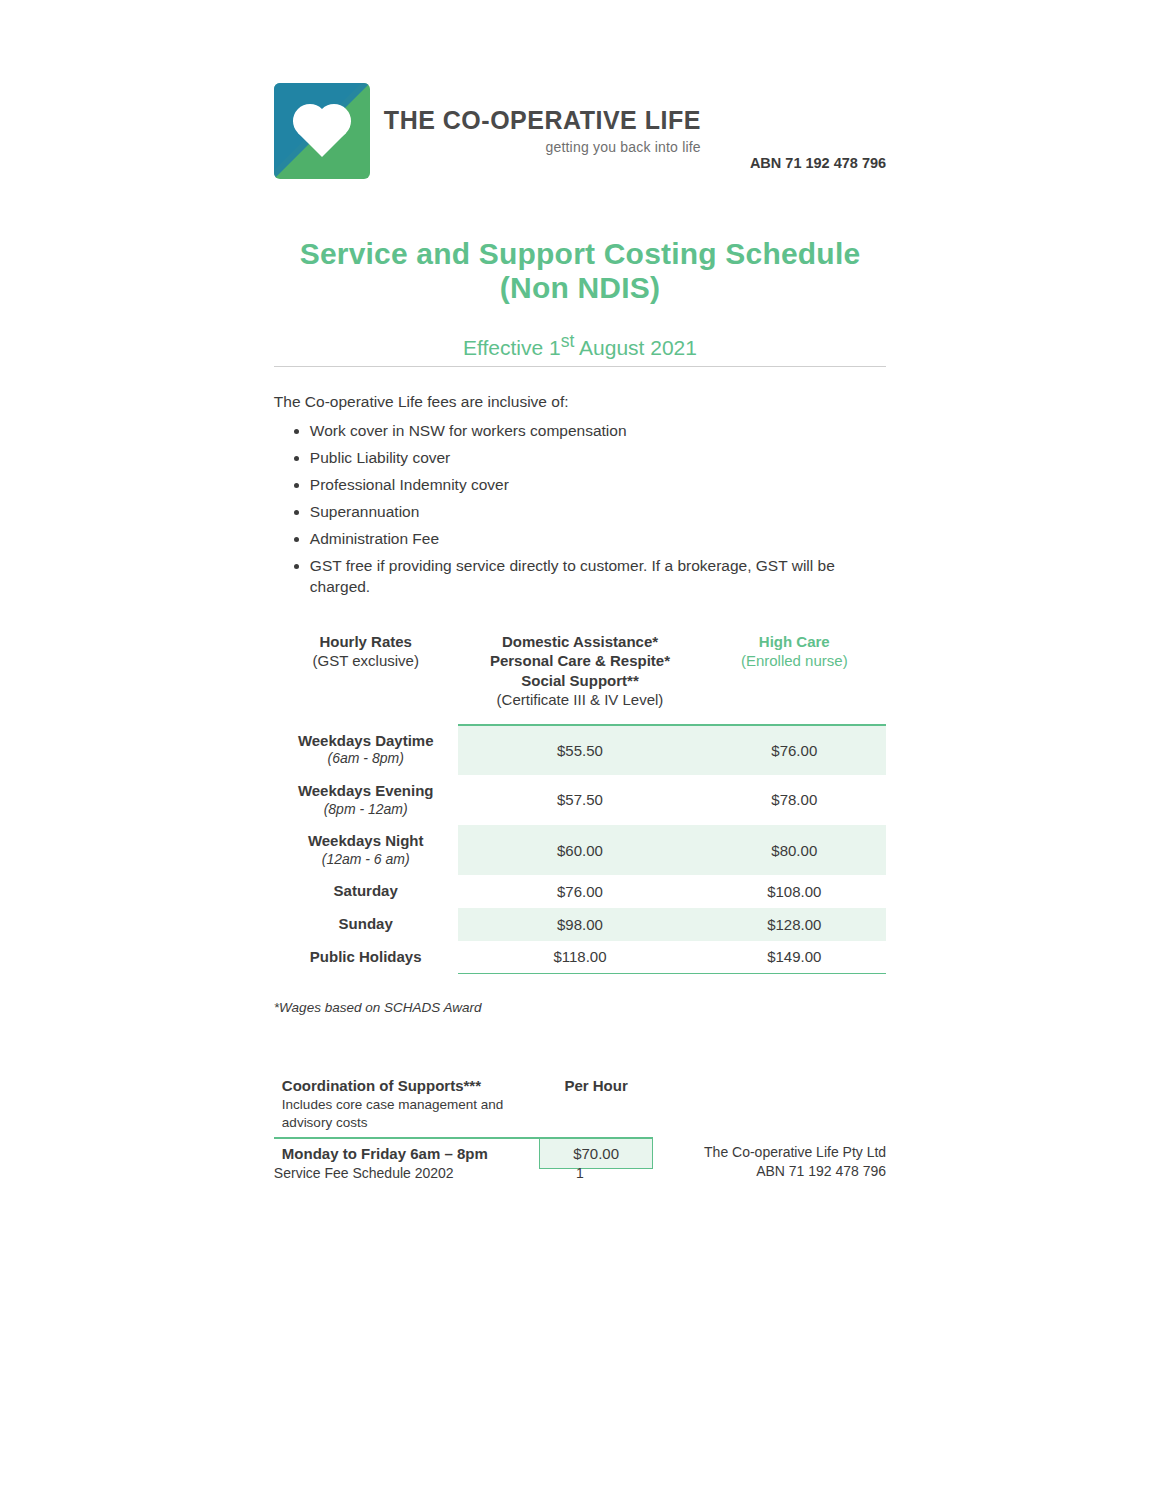THE CO-OPERATIVE LIFE
getting you back into life
ABN 71 192 478 796
Service and Support Costing Schedule (Non NDIS)
Effective 1st August 2021
The Co-operative Life fees are inclusive of:
Work cover in NSW for workers compensation
Public Liability cover
Professional Indemnity cover
Superannuation
Administration Fee
GST free if providing service directly to customer. If a brokerage, GST will be charged.
| Hourly Rates (GST exclusive) | Domestic Assistance* Personal Care & Respite* Social Support** (Certificate III & IV Level) | High Care (Enrolled nurse) |
| --- | --- | --- |
| Weekdays Daytime (6am - 8pm) | $55.50 | $76.00 |
| Weekdays Evening (8pm - 12am) | $57.50 | $78.00 |
| Weekdays Night (12am - 6 am) | $60.00 | $80.00 |
| Saturday | $76.00 | $108.00 |
| Sunday | $98.00 | $128.00 |
| Public Holidays | $118.00 | $149.00 |
*Wages based on SCHADS Award
| Coordination of Supports*** Includes core case management and advisory costs | Per Hour |
| --- | --- |
| Monday to Friday 6am – 8pm | $70.00 |
Service Fee Schedule 20202
1
The Co-operative Life Pty Ltd
ABN 71 192 478 796